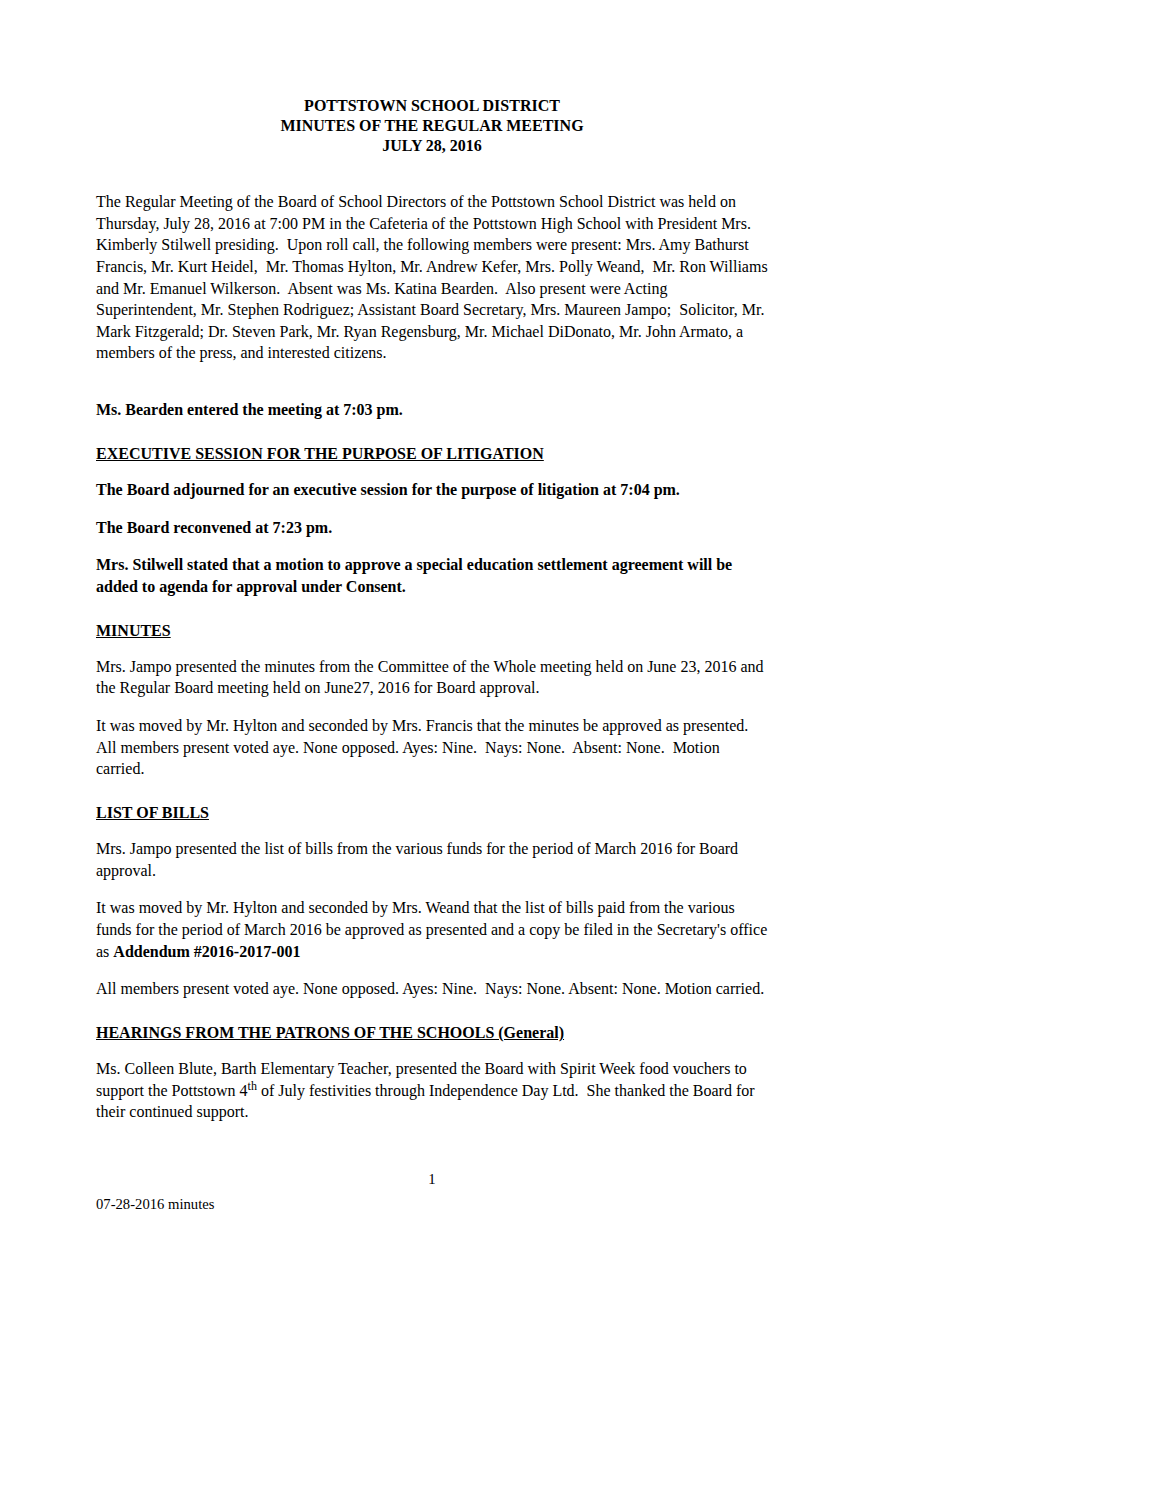POTTSTOWN SCHOOL DISTRICT
MINUTES OF THE REGULAR MEETING
JULY 28, 2016
The Regular Meeting of the Board of School Directors of the Pottstown School District was held on Thursday, July 28, 2016 at 7:00 PM in the Cafeteria of the Pottstown High School with President Mrs. Kimberly Stilwell presiding. Upon roll call, the following members were present: Mrs. Amy Bathurst Francis, Mr. Kurt Heidel, Mr. Thomas Hylton, Mr. Andrew Kefer, Mrs. Polly Weand, Mr. Ron Williams and Mr. Emanuel Wilkerson. Absent was Ms. Katina Bearden. Also present were Acting Superintendent, Mr. Stephen Rodriguez; Assistant Board Secretary, Mrs. Maureen Jampo; Solicitor, Mr. Mark Fitzgerald; Dr. Steven Park, Mr. Ryan Regensburg, Mr. Michael DiDonato, Mr. John Armato, a members of the press, and interested citizens.
Ms. Bearden entered the meeting at 7:03 pm.
EXECUTIVE SESSION FOR THE PURPOSE OF LITIGATION
The Board adjourned for an executive session for the purpose of litigation at 7:04 pm.
The Board reconvened at 7:23 pm.
Mrs. Stilwell stated that a motion to approve a special education settlement agreement will be added to agenda for approval under Consent.
MINUTES
Mrs. Jampo presented the minutes from the Committee of the Whole meeting held on June 23, 2016 and the Regular Board meeting held on June27, 2016 for Board approval.
It was moved by Mr. Hylton and seconded by Mrs. Francis that the minutes be approved as presented. All members present voted aye. None opposed. Ayes: Nine. Nays: None. Absent: None. Motion carried.
LIST OF BILLS
Mrs. Jampo presented the list of bills from the various funds for the period of March 2016 for Board approval.
It was moved by Mr. Hylton and seconded by Mrs. Weand that the list of bills paid from the various funds for the period of March 2016 be approved as presented and a copy be filed in the Secretary's office as Addendum #2016-2017-001
All members present voted aye. None opposed. Ayes: Nine. Nays: None. Absent: None. Motion carried.
HEARINGS FROM THE PATRONS OF THE SCHOOLS (General)
Ms. Colleen Blute, Barth Elementary Teacher, presented the Board with Spirit Week food vouchers to support the Pottstown 4th of July festivities through Independence Day Ltd. She thanked the Board for their continued support.
1
07-28-2016 minutes